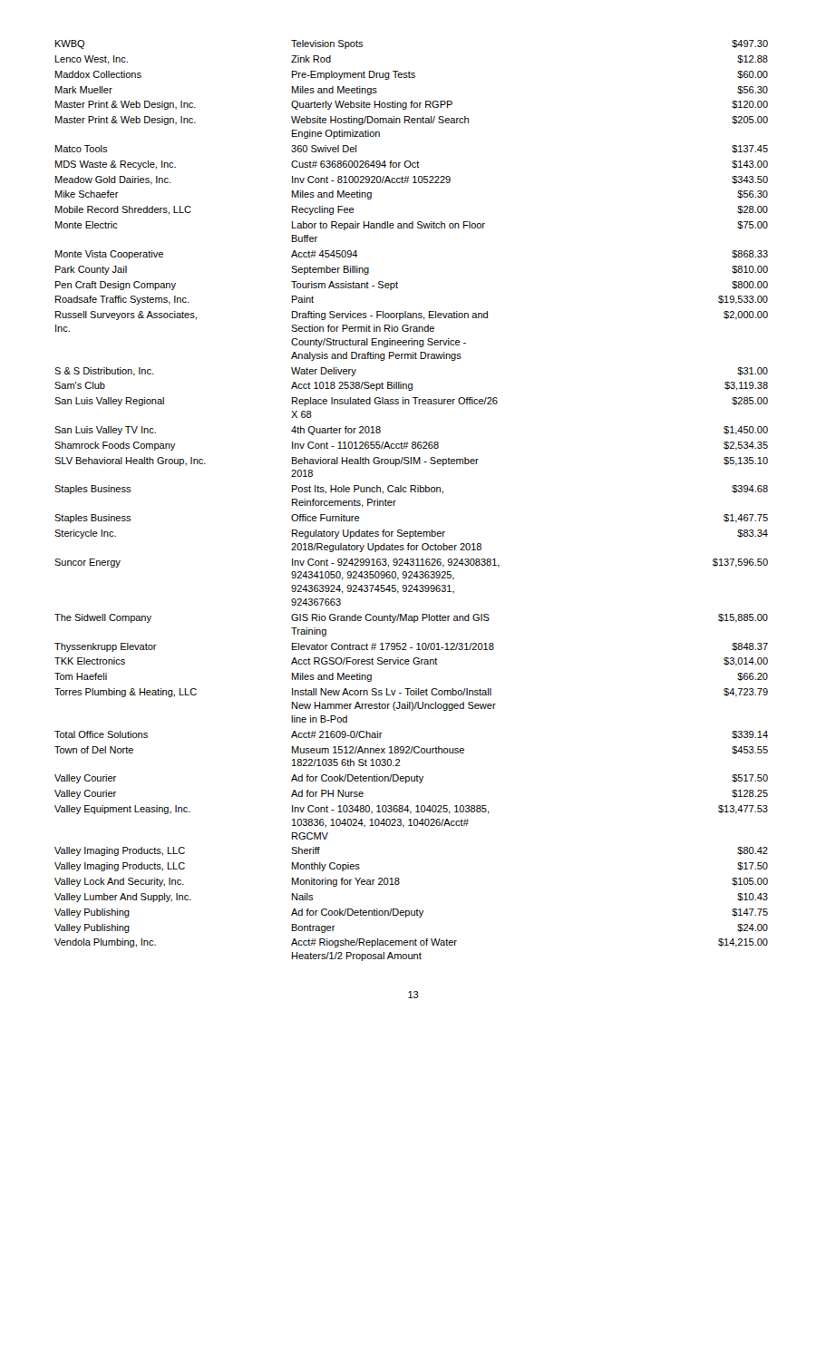| KWBQ | Television Spots | $497.30 |
| Lenco West, Inc. | Zink Rod | $12.88 |
| Maddox Collections | Pre-Employment Drug Tests | $60.00 |
| Mark Mueller | Miles and Meetings | $56.30 |
| Master Print & Web Design, Inc. | Quarterly Website Hosting for RGPP | $120.00 |
| Master Print & Web Design, Inc. | Website Hosting/Domain Rental/ Search Engine Optimization | $205.00 |
| Matco Tools | 360 Swivel Del | $137.45 |
| MDS Waste & Recycle, Inc. | Cust# 636860026494 for Oct | $143.00 |
| Meadow Gold Dairies, Inc. | Inv Cont - 81002920/Acct# 1052229 | $343.50 |
| Mike Schaefer | Miles and Meeting | $56.30 |
| Mobile Record Shredders, LLC | Recycling Fee | $28.00 |
| Monte Electric | Labor to Repair Handle and Switch on Floor Buffer | $75.00 |
| Monte Vista Cooperative | Acct# 4545094 | $868.33 |
| Park County Jail | September Billing | $810.00 |
| Pen Craft Design Company | Tourism Assistant - Sept | $800.00 |
| Roadsafe Traffic Systems, Inc. | Paint | $19,533.00 |
| Russell Surveyors & Associates, Inc. | Drafting Services - Floorplans, Elevation and Section for Permit in Rio Grande County/Structural Engineering Service - Analysis and Drafting Permit Drawings | $2,000.00 |
| S & S Distribution, Inc. | Water Delivery | $31.00 |
| Sam's Club | Acct 1018 2538/Sept Billing | $3,119.38 |
| San Luis Valley Regional | Replace Insulated Glass in Treasurer Office/26 X 68 | $285.00 |
| San Luis Valley TV Inc. | 4th Quarter for 2018 | $1,450.00 |
| Shamrock Foods Company | Inv Cont - 11012655/Acct# 86268 | $2,534.35 |
| SLV Behavioral Health Group, Inc. | Behavioral Health Group/SIM - September 2018 | $5,135.10 |
| Staples Business | Post Its, Hole Punch, Calc Ribbon, Reinforcements, Printer | $394.68 |
| Staples Business | Office Furniture | $1,467.75 |
| Stericycle Inc. | Regulatory Updates for September 2018/Regulatory Updates for October 2018 | $83.34 |
| Suncor Energy | Inv Cont - 924299163, 924311626, 924308381, 924341050, 924350960, 924363925, 924363924, 924374545, 924399631, 924367663 | $137,596.50 |
| The Sidwell Company | GIS Rio Grande County/Map Plotter and GIS Training | $15,885.00 |
| Thyssenkrupp Elevator | Elevator Contract # 17952 - 10/01-12/31/2018 | $848.37 |
| TKK Electronics | Acct RGSO/Forest Service Grant | $3,014.00 |
| Tom Haefeli | Miles and Meeting | $66.20 |
| Torres Plumbing & Heating, LLC | Install New Acorn Ss Lv - Toilet Combo/Install New Hammer Arrestor (Jail)/Unclogged Sewer line in B-Pod | $4,723.79 |
| Total Office Solutions | Acct# 21609-0/Chair | $339.14 |
| Town of Del Norte | Museum 1512/Annex 1892/Courthouse 1822/1035 6th St 1030.2 | $453.55 |
| Valley Courier | Ad for Cook/Detention/Deputy | $517.50 |
| Valley Courier | Ad for PH Nurse | $128.25 |
| Valley Equipment Leasing, Inc. | Inv Cont - 103480, 103684, 104025, 103885, 103836, 104024, 104023, 104026/Acct# RGCMV | $13,477.53 |
| Valley Imaging Products, LLC | Sheriff | $80.42 |
| Valley Imaging Products, LLC | Monthly Copies | $17.50 |
| Valley Lock And Security, Inc. | Monitoring for Year 2018 | $105.00 |
| Valley Lumber And Supply, Inc. | Nails | $10.43 |
| Valley Publishing | Ad for Cook/Detention/Deputy | $147.75 |
| Valley Publishing | Bontrager | $24.00 |
| Vendola Plumbing, Inc. | Acct# Riogshe/Replacement of Water Heaters/1/2 Proposal Amount | $14,215.00 |
13